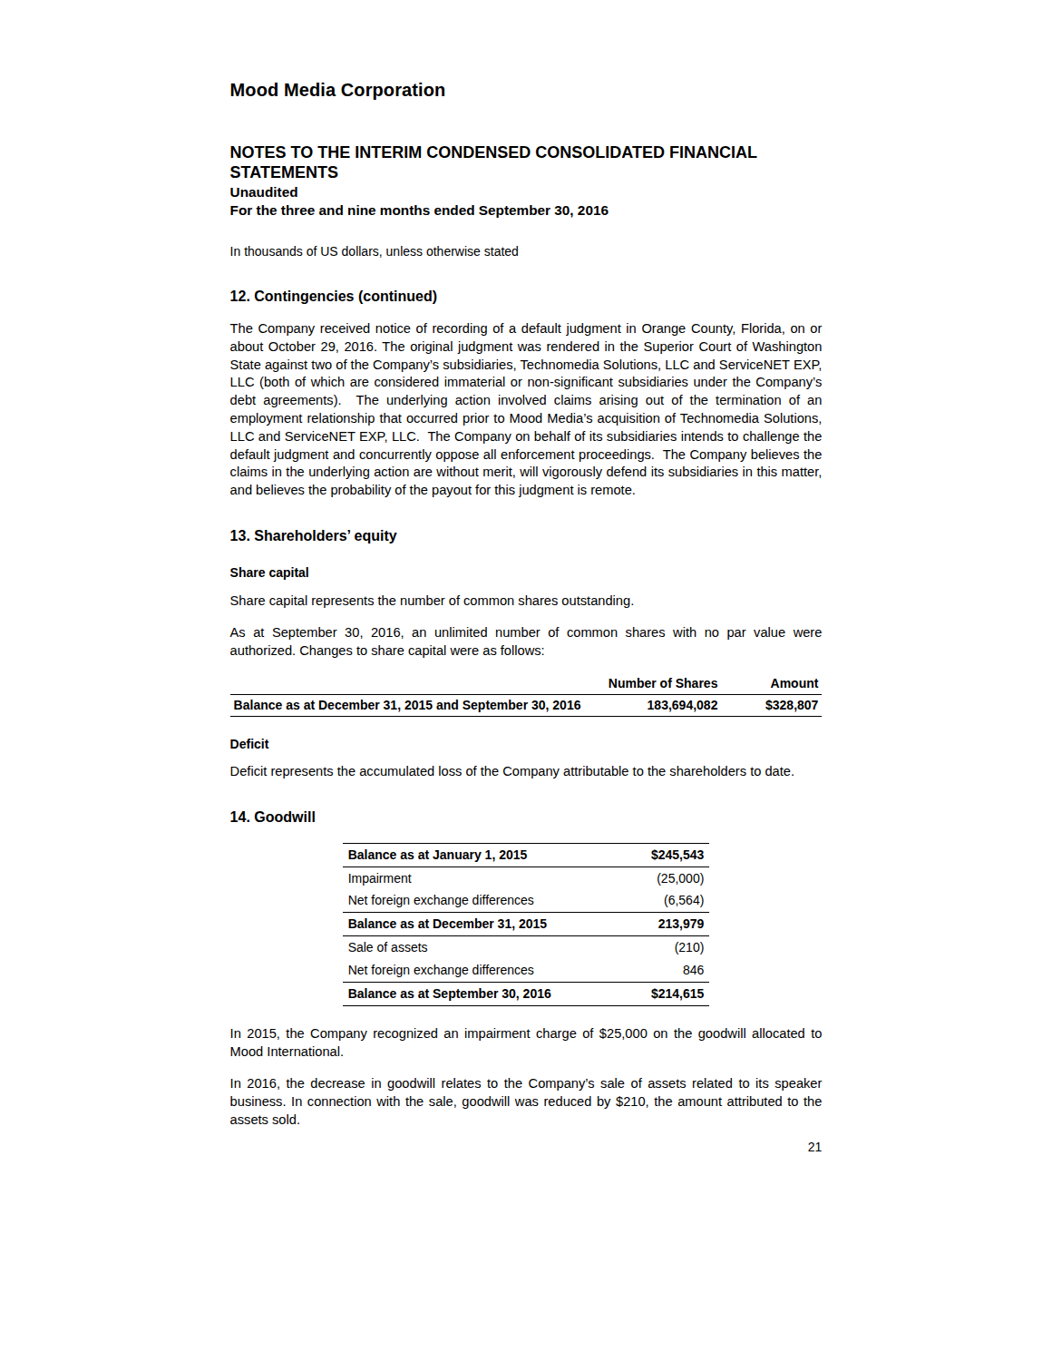Mood Media Corporation
NOTES TO THE INTERIM CONDENSED CONSOLIDATED FINANCIAL STATEMENTS
Unaudited
For the three and nine months ended September 30, 2016
In thousands of US dollars, unless otherwise stated
12. Contingencies (continued)
The Company received notice of recording of a default judgment in Orange County, Florida, on or about October 29, 2016. The original judgment was rendered in the Superior Court of Washington State against two of the Company’s subsidiaries, Technomedia Solutions, LLC and ServiceNET EXP, LLC (both of which are considered immaterial or non-significant subsidiaries under the Company’s debt agreements). The underlying action involved claims arising out of the termination of an employment relationship that occurred prior to Mood Media’s acquisition of Technomedia Solutions, LLC and ServiceNET EXP, LLC. The Company on behalf of its subsidiaries intends to challenge the default judgment and concurrently oppose all enforcement proceedings. The Company believes the claims in the underlying action are without merit, will vigorously defend its subsidiaries in this matter, and believes the probability of the payout for this judgment is remote.
13. Shareholders’ equity
Share capital
Share capital represents the number of common shares outstanding.
As at September 30, 2016, an unlimited number of common shares with no par value were authorized. Changes to share capital were as follows:
| | Number of Shares | Amount |
| --- | --- | --- |
| Balance as at December 31, 2015 and September 30, 2016 | 183,694,082 | $328,807 |
Deficit
Deficit represents the accumulated loss of the Company attributable to the shareholders to date.
14. Goodwill
| Balance as at January 1, 2015 | $245,543 |
| Impairment | (25,000) |
| Net foreign exchange differences | (6,564) |
| Balance as at December 31, 2015 | 213,979 |
| Sale of assets | (210) |
| Net foreign exchange differences | 846 |
| Balance as at September 30, 2016 | $214,615 |
In 2015, the Company recognized an impairment charge of $25,000 on the goodwill allocated to Mood International.
In 2016, the decrease in goodwill relates to the Company’s sale of assets related to its speaker business. In connection with the sale, goodwill was reduced by $210, the amount attributed to the assets sold.
21